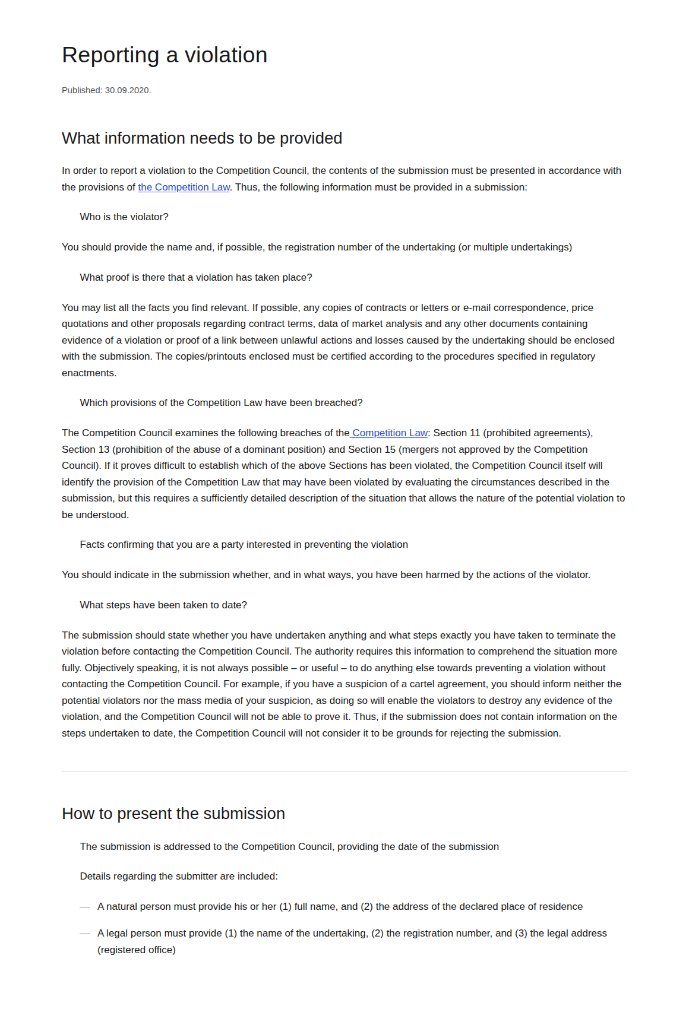Reporting a violation
Published: 30.09.2020.
What information needs to be provided
In order to report a violation to the Competition Council, the contents of the submission must be presented in accordance with the provisions of the Competition Law. Thus, the following information must be provided in a submission:
Who is the violator?
You should provide the name and, if possible, the registration number of the undertaking (or multiple undertakings)
What proof is there that a violation has taken place?
You may list all the facts you find relevant. If possible, any copies of contracts or letters or e-mail correspondence, price quotations and other proposals regarding contract terms, data of market analysis and any other documents containing evidence of a violation or proof of a link between unlawful actions and losses caused by the undertaking should be enclosed with the submission. The copies/printouts enclosed must be certified according to the procedures specified in regulatory enactments.
Which provisions of the Competition Law have been breached?
The Competition Council examines the following breaches of the Competition Law: Section 11 (prohibited agreements), Section 13 (prohibition of the abuse of a dominant position) and Section 15 (mergers not approved by the Competition Council). If it proves difficult to establish which of the above Sections has been violated, the Competition Council itself will identify the provision of the Competition Law that may have been violated by evaluating the circumstances described in the submission, but this requires a sufficiently detailed description of the situation that allows the nature of the potential violation to be understood.
Facts confirming that you are a party interested in preventing the violation
You should indicate in the submission whether, and in what ways, you have been harmed by the actions of the violator.
What steps have been taken to date?
The submission should state whether you have undertaken anything and what steps exactly you have taken to terminate the violation before contacting the Competition Council. The authority requires this information to comprehend the situation more fully. Objectively speaking, it is not always possible – or useful – to do anything else towards preventing a violation without contacting the Competition Council. For example, if you have a suspicion of a cartel agreement, you should inform neither the potential violators nor the mass media of your suspicion, as doing so will enable the violators to destroy any evidence of the violation, and the Competition Council will not be able to prove it. Thus, if the submission does not contain information on the steps undertaken to date, the Competition Council will not consider it to be grounds for rejecting the submission.
How to present the submission
The submission is addressed to the Competition Council, providing the date of the submission
Details regarding the submitter are included:
A natural person must provide his or her (1) full name, and (2) the address of the declared place of residence
A legal person must provide (1) the name of the undertaking, (2) the registration number, and (3) the legal address (registered office)